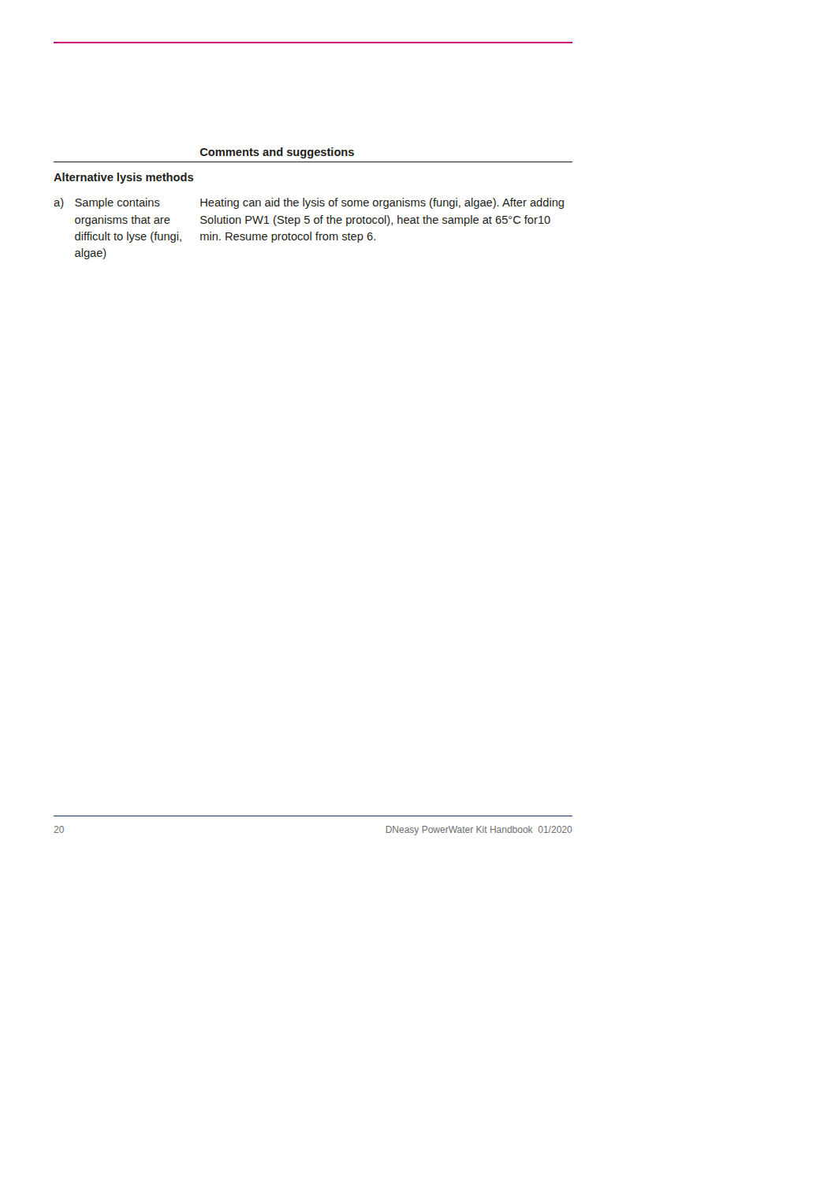| | | Comments and suggestions |
| Alternative lysis methods |
| a) | Sample contains organisms that are difficult to lyse (fungi, algae) | Heating can aid the lysis of some organisms (fungi, algae). After adding Solution PW1 (Step 5 of the protocol), heat the sample at 65°C for10 min. Resume protocol from step 6. |
20 DNeasy PowerWater Kit Handbook 01/2020